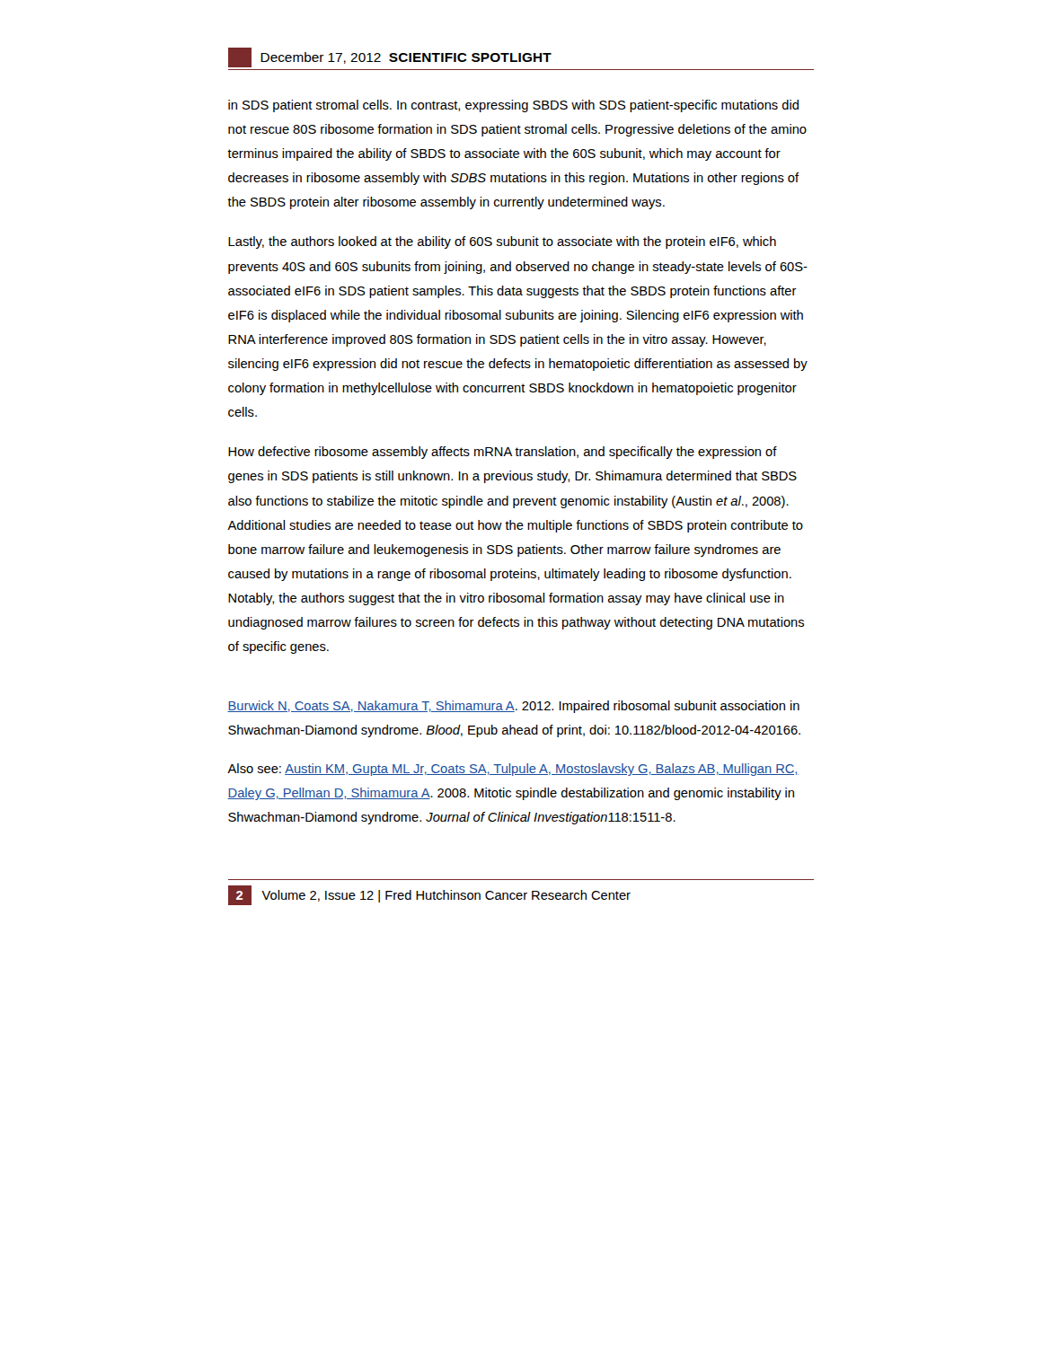December 17, 2012 SCIENTIFIC SPOTLIGHT
in SDS patient stromal cells. In contrast, expressing SBDS with SDS patient-specific mutations did not rescue 80S ribosome formation in SDS patient stromal cells. Progressive deletions of the amino terminus impaired the ability of SBDS to associate with the 60S subunit, which may account for decreases in ribosome assembly with SDBS mutations in this region. Mutations in other regions of the SBDS protein alter ribosome assembly in currently undetermined ways.
Lastly, the authors looked at the ability of 60S subunit to associate with the protein eIF6, which prevents 40S and 60S subunits from joining, and observed no change in steady-state levels of 60S-associated eIF6 in SDS patient samples. This data suggests that the SBDS protein functions after eIF6 is displaced while the individual ribosomal subunits are joining. Silencing eIF6 expression with RNA interference improved 80S formation in SDS patient cells in the in vitro assay. However, silencing eIF6 expression did not rescue the defects in hematopoietic differentiation as assessed by colony formation in methylcellulose with concurrent SBDS knockdown in hematopoietic progenitor cells.
How defective ribosome assembly affects mRNA translation, and specifically the expression of genes in SDS patients is still unknown. In a previous study, Dr. Shimamura determined that SBDS also functions to stabilize the mitotic spindle and prevent genomic instability (Austin et al., 2008). Additional studies are needed to tease out how the multiple functions of SBDS protein contribute to bone marrow failure and leukemogenesis in SDS patients. Other marrow failure syndromes are caused by mutations in a range of ribosomal proteins, ultimately leading to ribosome dysfunction. Notably, the authors suggest that the in vitro ribosomal formation assay may have clinical use in undiagnosed marrow failures to screen for defects in this pathway without detecting DNA mutations of specific genes.
Burwick N, Coats SA, Nakamura T, Shimamura A. 2012. Impaired ribosomal subunit association in Shwachman-Diamond syndrome. Blood, Epub ahead of print, doi: 10.1182/blood-2012-04-420166.
Also see: Austin KM, Gupta ML Jr, Coats SA, Tulpule A, Mostoslavsky G, Balazs AB, Mulligan RC, Daley G, Pellman D, Shimamura A. 2008. Mitotic spindle destabilization and genomic instability in Shwachman-Diamond syndrome. Journal of Clinical Investigation118:1511-8.
2
Volume 2, Issue 12 | Fred Hutchinson Cancer Research Center